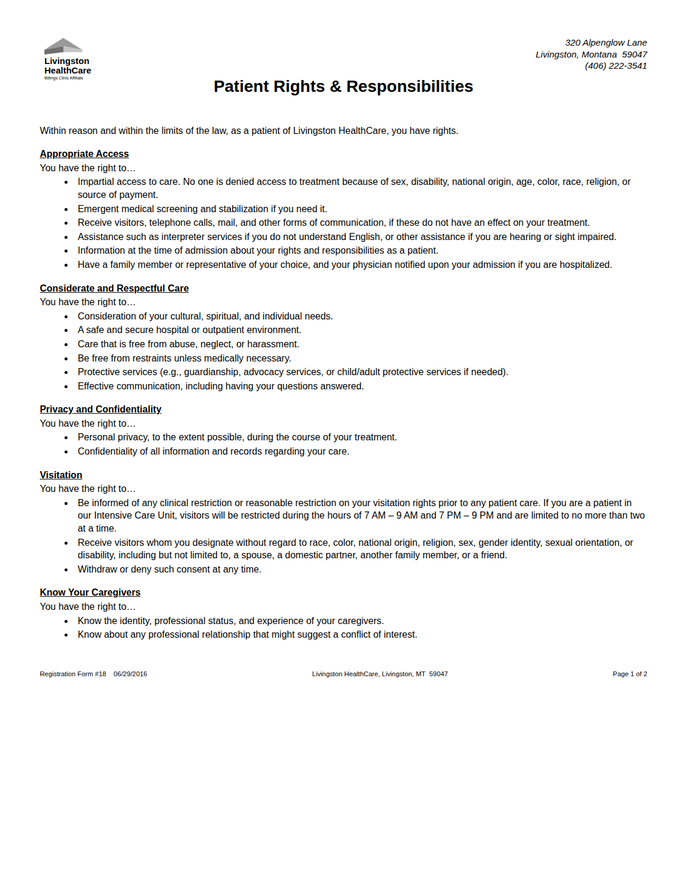Livingston HealthCare Billings Clinic Affiliate
320 Alpenglow Lane
Livingston, Montana 59047
(406) 222-3541
Patient Rights & Responsibilities
Within reason and within the limits of the law, as a patient of Livingston HealthCare, you have rights.
Appropriate Access
You have the right to…
Impartial access to care. No one is denied access to treatment because of sex, disability, national origin, age, color, race, religion, or source of payment.
Emergent medical screening and stabilization if you need it.
Receive visitors, telephone calls, mail, and other forms of communication, if these do not have an effect on your treatment.
Assistance such as interpreter services if you do not understand English, or other assistance if you are hearing or sight impaired.
Information at the time of admission about your rights and responsibilities as a patient.
Have a family member or representative of your choice, and your physician notified upon your admission if you are hospitalized.
Considerate and Respectful Care
You have the right to…
Consideration of your cultural, spiritual, and individual needs.
A safe and secure hospital or outpatient environment.
Care that is free from abuse, neglect, or harassment.
Be free from restraints unless medically necessary.
Protective services (e.g., guardianship, advocacy services, or child/adult protective services if needed).
Effective communication, including having your questions answered.
Privacy and Confidentiality
You have the right to…
Personal privacy, to the extent possible, during the course of your treatment.
Confidentiality of all information and records regarding your care.
Visitation
You have the right to…
Be informed of any clinical restriction or reasonable restriction on your visitation rights prior to any patient care. If you are a patient in our Intensive Care Unit, visitors will be restricted during the hours of 7 AM – 9 AM and 7 PM – 9 PM and are limited to no more than two at a time.
Receive visitors whom you designate without regard to race, color, national origin, religion, sex, gender identity, sexual orientation, or disability, including but not limited to, a spouse, a domestic partner, another family member, or a friend.
Withdraw or deny such consent at any time.
Know Your Caregivers
You have the right to…
Know the identity, professional status, and experience of your caregivers.
Know about any professional relationship that might suggest a conflict of interest.
Registration Form #18 06/29/2016
Livingston HealthCare, Livingston, MT 59047
Page 1 of 2